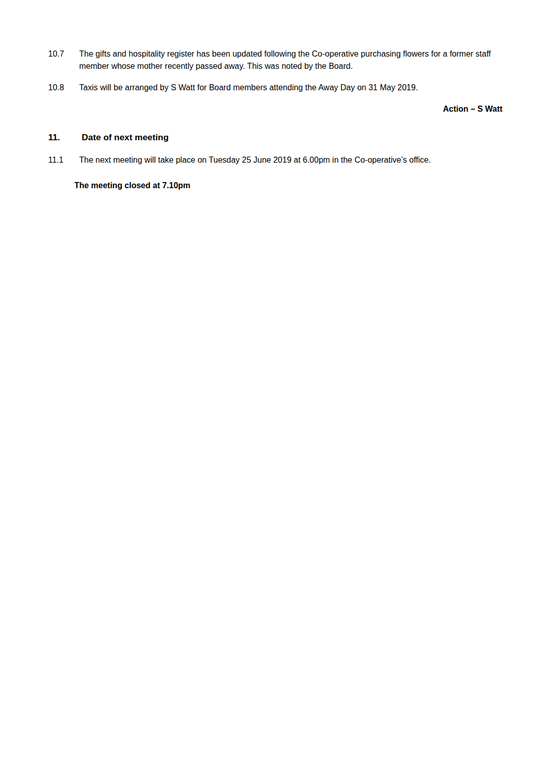10.7
The gifts and hospitality register has been updated following the Co-operative purchasing flowers for a former staff member whose mother recently passed away. This was noted by the Board.
10.8
Taxis will be arranged by S Watt for Board members attending the Away Day on 31 May 2019.
Action – S Watt
11. Date of next meeting
11.1
The next meeting will take place on Tuesday 25 June 2019 at 6.00pm in the Co-operative’s office.
The meeting closed at 7.10pm